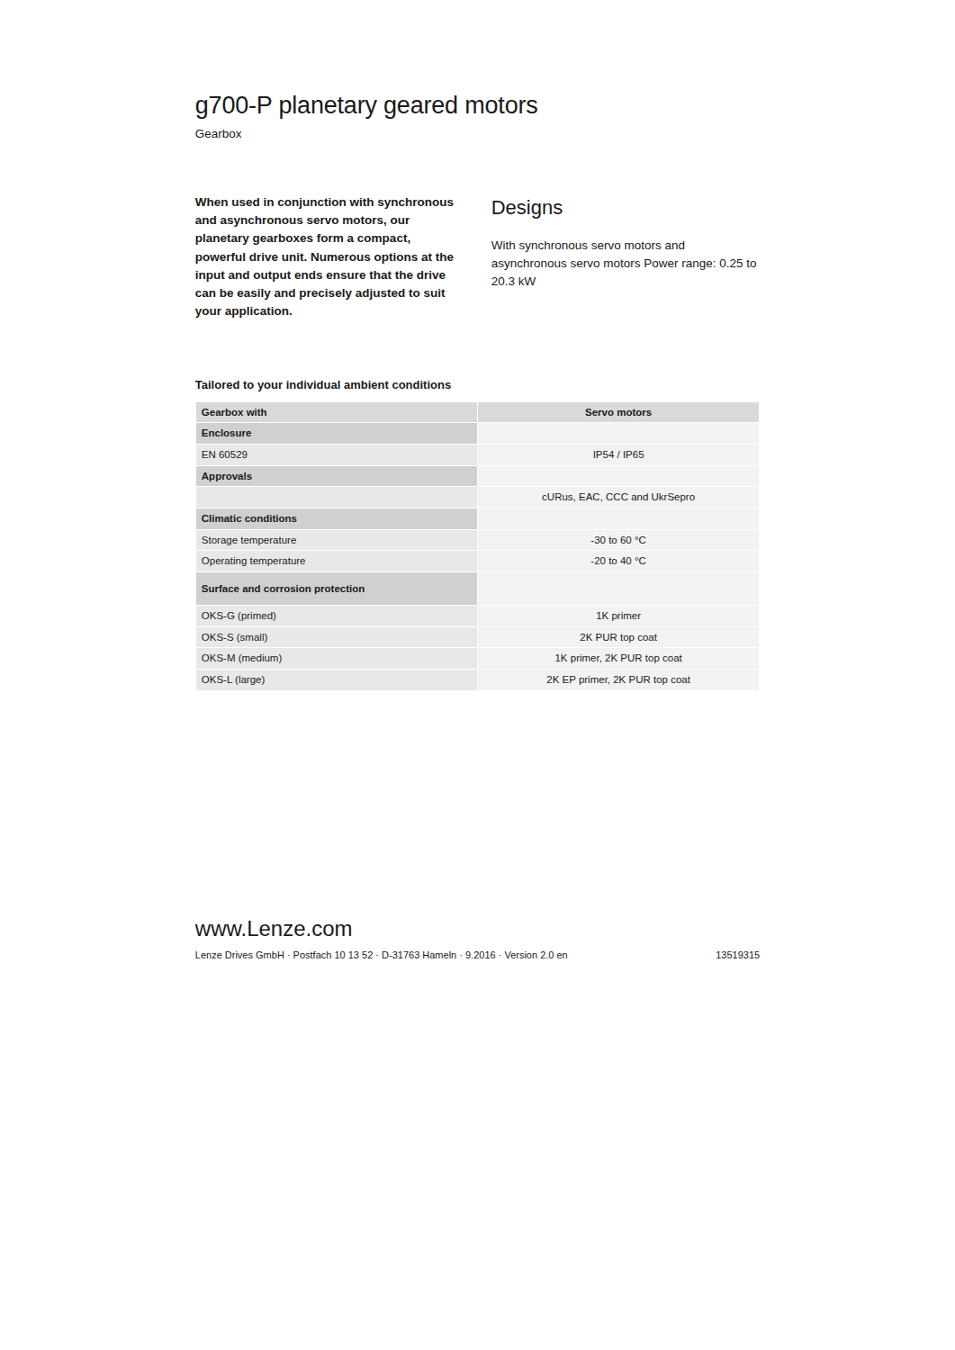g700-P planetary geared motors
Gearbox
When used in conjunction with synchronous and asynchronous servo motors, our planetary gearboxes form a compact, powerful drive unit. Numerous options at the input and output ends ensure that the drive can be easily and precisely adjusted to suit your application.
Designs
With synchronous servo motors and asynchronous servo motors Power range: 0.25 to 20.3 kW
Tailored to your individual ambient conditions
| Gearbox with | Servo motors |
| --- | --- |
| Enclosure | |
| EN 60529 | IP54 / IP65 |
| Approvals | |
| | cURus, EAC, CCC and UkrSepro |
| Climatic conditions | |
| Storage temperature | -30 to 60 °C |
| Operating temperature | -20 to 40 °C |
| Surface and corrosion protection | |
| OKS-G (primed) | 1K primer |
| OKS-S (small) | 2K PUR top coat |
| OKS-M (medium) | 1K primer, 2K PUR top coat |
| OKS-L (large) | 2K EP primer, 2K PUR top coat |
www.Lenze.com
Lenze Drives GmbH · Postfach 10 13 52 · D-31763 Hameln · 9.2016 · Version 2.0 en 13519315